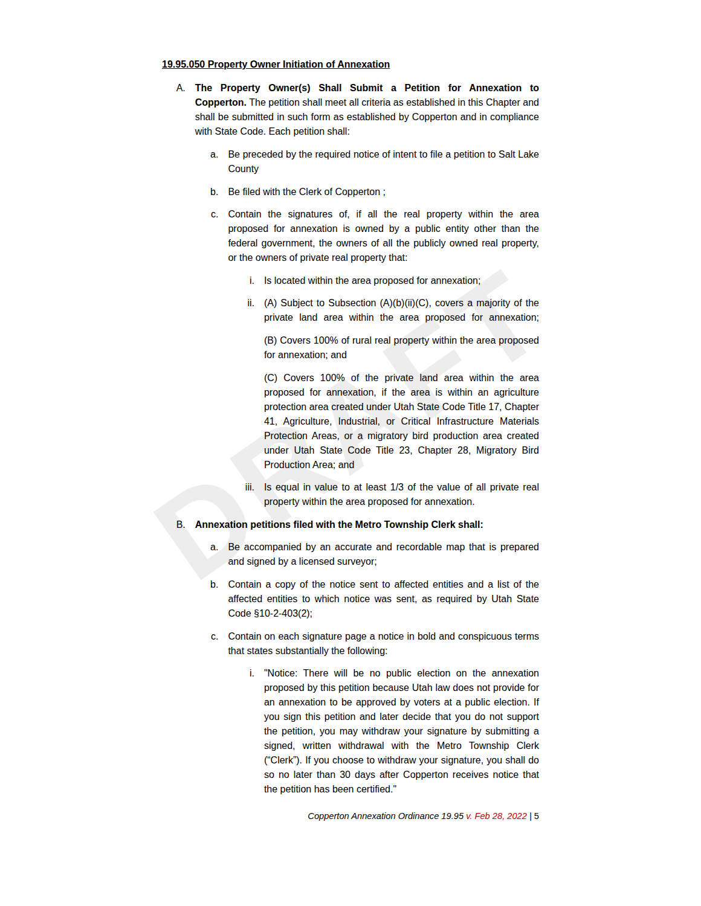DRAFT
19.95.050 Property Owner Initiation of Annexation
The Property Owner(s) Shall Submit a Petition for Annexation to Copperton. The petition shall meet all criteria as established in this Chapter and shall be submitted in such form as established by Copperton and in compliance with State Code. Each petition shall:
Be preceded by the required notice of intent to file a petition to Salt Lake County
Be filed with the Clerk of Copperton ;
Contain the signatures of, if all the real property within the area proposed for annexation is owned by a public entity other than the federal government, the owners of all the publicly owned real property, or the owners of private real property that:
Is located within the area proposed for annexation;
(A) Subject to Subsection (A)(b)(ii)(C), covers a majority of the private land area within the area proposed for annexation;
(B) Covers 100% of rural real property within the area proposed for annexation; and
(C) Covers 100% of the private land area within the area proposed for annexation, if the area is within an agriculture protection area created under Utah State Code Title 17, Chapter 41, Agriculture, Industrial, or Critical Infrastructure Materials Protection Areas, or a migratory bird production area created under Utah State Code Title 23, Chapter 28, Migratory Bird Production Area; and
Is equal in value to at least 1/3 of the value of all private real property within the area proposed for annexation.
Annexation petitions filed with the Metro Township Clerk shall:
Be accompanied by an accurate and recordable map that is prepared and signed by a licensed surveyor;
Contain a copy of the notice sent to affected entities and a list of the affected entities to which notice was sent, as required by Utah State Code §10-2-403(2);
Contain on each signature page a notice in bold and conspicuous terms that states substantially the following:
"Notice: There will be no public election on the annexation proposed by this petition because Utah law does not provide for an annexation to be approved by voters at a public election. If you sign this petition and later decide that you do not support the petition, you may withdraw your signature by submitting a signed, written withdrawal with the Metro Township Clerk (“Clerk”). If you choose to withdraw your signature, you shall do so no later than 30 days after Copperton receives notice that the petition has been certified."
Copperton Annexation Ordinance 19.95 v. Feb 28, 2022 | 5